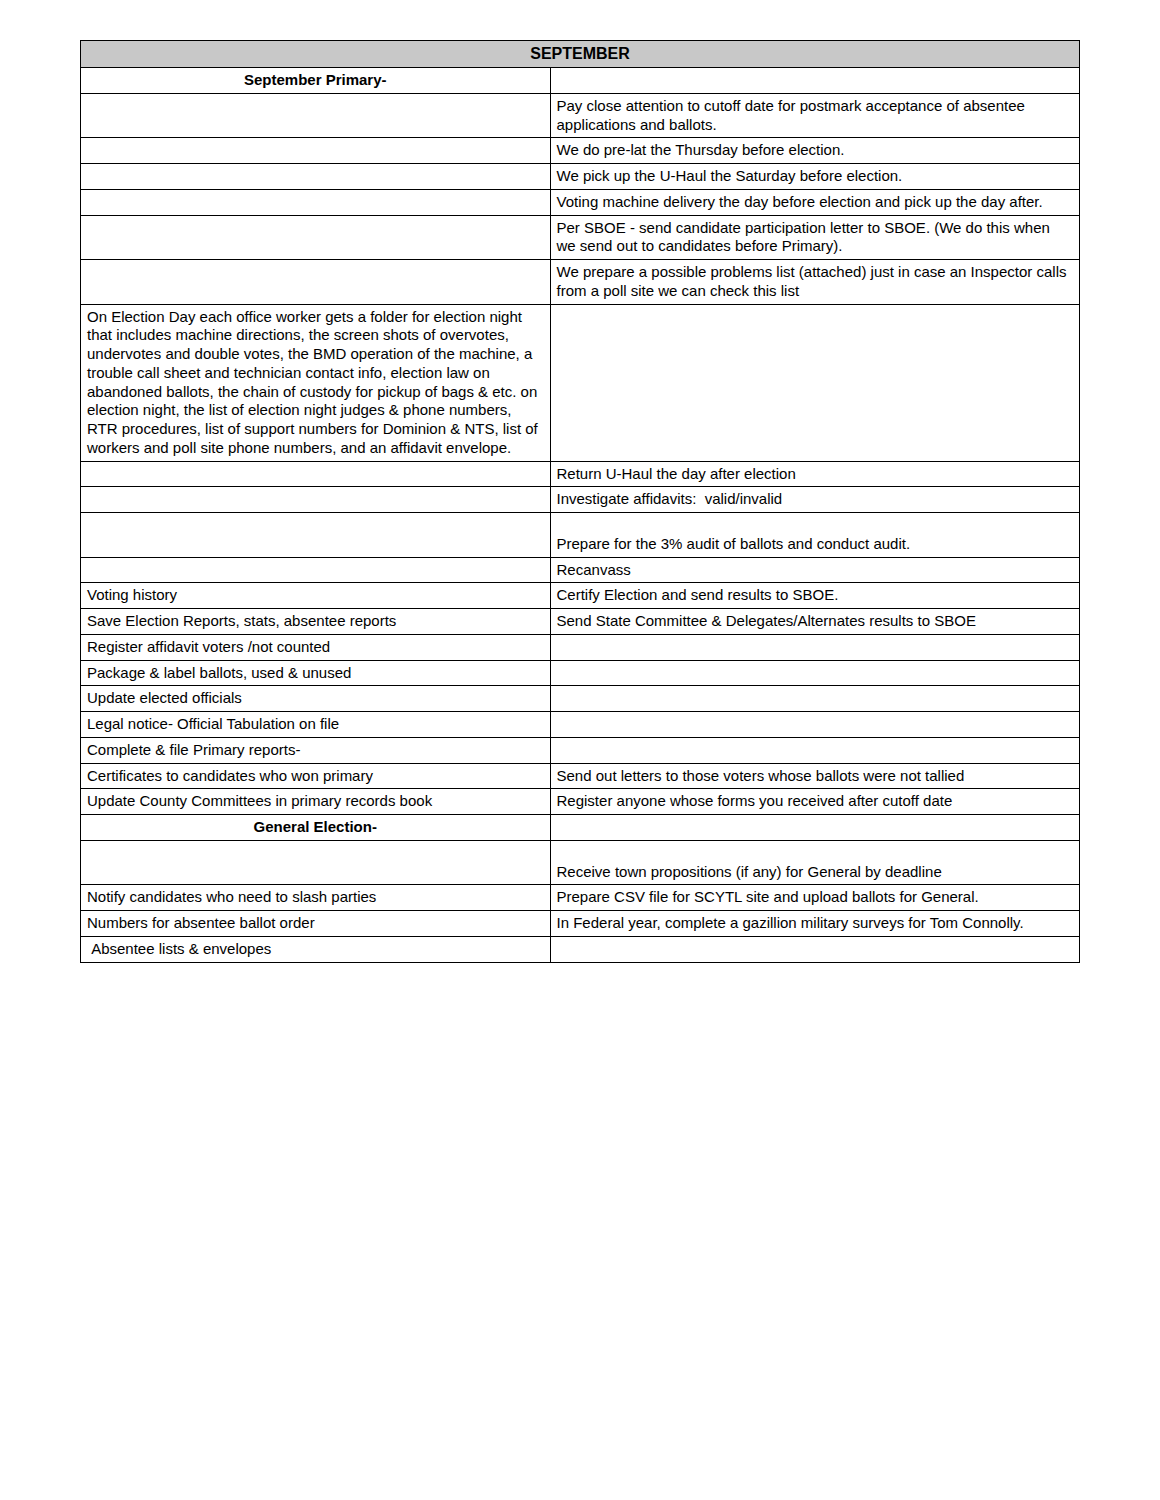| SEPTEMBER |
| September Primary- | |
| | Pay close attention to cutoff date for postmark acceptance of absentee applications and ballots. |
| | We do pre-lat the Thursday before election. |
| | We pick up the U-Haul the Saturday before election. |
| | Voting machine delivery the day before election and pick up the day after. |
| | Per SBOE - send candidate participation letter to SBOE. (We do this when we send out to candidates before Primary). |
| | We prepare a possible problems list (attached) just in case an Inspector calls from a poll site we can check this list |
| On Election Day each office worker gets a folder for election night that includes machine directions, the screen shots of overvotes, undervotes and double votes, the BMD operation of the machine, a trouble call sheet and technician contact info, election law on abandoned ballots, the chain of custody for pickup of bags & etc. on election night, the list of election night judges & phone numbers, RTR procedures, list of support numbers for Dominion & NTS, list of workers and poll site phone numbers, and an affidavit envelope. | |
| | Return U-Haul the day after election |
| | Investigate affidavits: valid/invalid |
| | Prepare for the 3% audit of ballots and conduct audit. |
| | Recanvass |
| Voting history | Certify Election and send results to SBOE. |
| Save Election Reports, stats, absentee reports | Send State Committee & Delegates/Alternates results to SBOE |
| Register affidavit voters /not counted | |
| Package & label ballots, used & unused | |
| Update elected officials | |
| Legal notice- Official Tabulation on file | |
| Complete & file Primary reports- | |
| Certificates to candidates who won primary | Send out letters to those voters whose ballots were not tallied |
| Update County Committees in primary records book | Register anyone whose forms you received after cutoff date |
| General Election- | |
| | Receive town propositions (if any) for General by deadline |
| Notify candidates who need to slash parties | Prepare CSV file for SCYTL site and upload ballots for General. |
| Numbers for absentee ballot order | In Federal year, complete a gazillion military surveys for Tom Connolly. |
| Absentee lists & envelopes | |